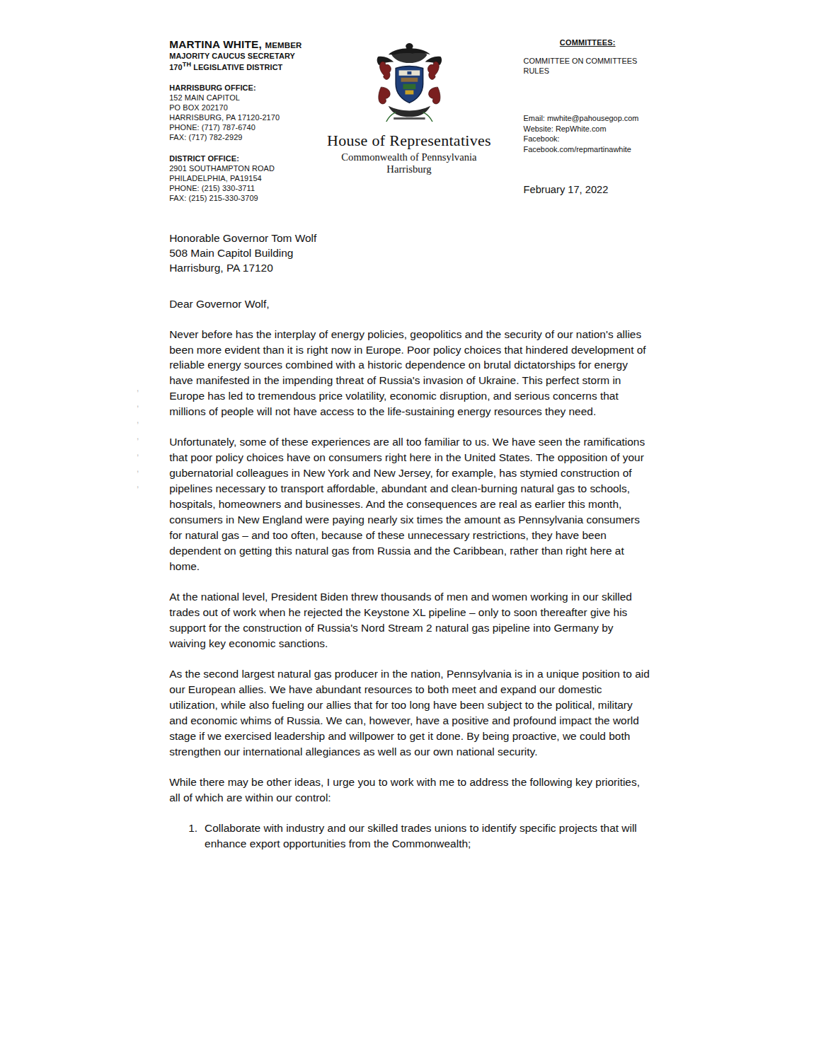,
,
,
,
,
,
,
MARTINA WHITE, MEMBER
MAJORITY CAUCUS SECRETARY
170TH LEGISLATIVE DISTRICT
HARRISBURG OFFICE:
152 MAIN CAPITOL
PO BOX 202170
HARRISBURG, PA 17120-2170
PHONE: (717) 787-6740
FAX: (717) 782-2929
DISTRICT OFFICE:
2901 SOUTHAMPTON ROAD
PHILADELPHIA, PA19154
PHONE: (215) 330-3711
FAX: (215) 215-330-3709
House of Representatives
Commonwealth of Pennsylvania
Harrisburg
COMMITTEES:
COMMITTEE ON COMMITTEES
RULES
Email: mwhite@pahousegop.com
Website: RepWhite.com
Facebook: Facebook.com/repmartinawhite
February 17, 2022
Honorable Governor Tom Wolf
508 Main Capitol Building
Harrisburg, PA 17120
Dear Governor Wolf,
Never before has the interplay of energy policies, geopolitics and the security of our nation's allies been more evident than it is right now in Europe. Poor policy choices that hindered development of reliable energy sources combined with a historic dependence on brutal dictatorships for energy have manifested in the impending threat of Russia's invasion of Ukraine. This perfect storm in Europe has led to tremendous price volatility, economic disruption, and serious concerns that millions of people will not have access to the life-sustaining energy resources they need.
Unfortunately, some of these experiences are all too familiar to us. We have seen the ramifications that poor policy choices have on consumers right here in the United States. The opposition of your gubernatorial colleagues in New York and New Jersey, for example, has stymied construction of pipelines necessary to transport affordable, abundant and clean-burning natural gas to schools, hospitals, homeowners and businesses. And the consequences are real as earlier this month, consumers in New England were paying nearly six times the amount as Pennsylvania consumers for natural gas – and too often, because of these unnecessary restrictions, they have been dependent on getting this natural gas from Russia and the Caribbean, rather than right here at home.
At the national level, President Biden threw thousands of men and women working in our skilled trades out of work when he rejected the Keystone XL pipeline – only to soon thereafter give his support for the construction of Russia's Nord Stream 2 natural gas pipeline into Germany by waiving key economic sanctions.
As the second largest natural gas producer in the nation, Pennsylvania is in a unique position to aid our European allies. We have abundant resources to both meet and expand our domestic utilization, while also fueling our allies that for too long have been subject to the political, military and economic whims of Russia. We can, however, have a positive and profound impact the world stage if we exercised leadership and willpower to get it done. By being proactive, we could both strengthen our international allegiances as well as our own national security.
While there may be other ideas, I urge you to work with me to address the following key priorities, all of which are within our control:
Collaborate with industry and our skilled trades unions to identify specific projects that will enhance export opportunities from the Commonwealth;